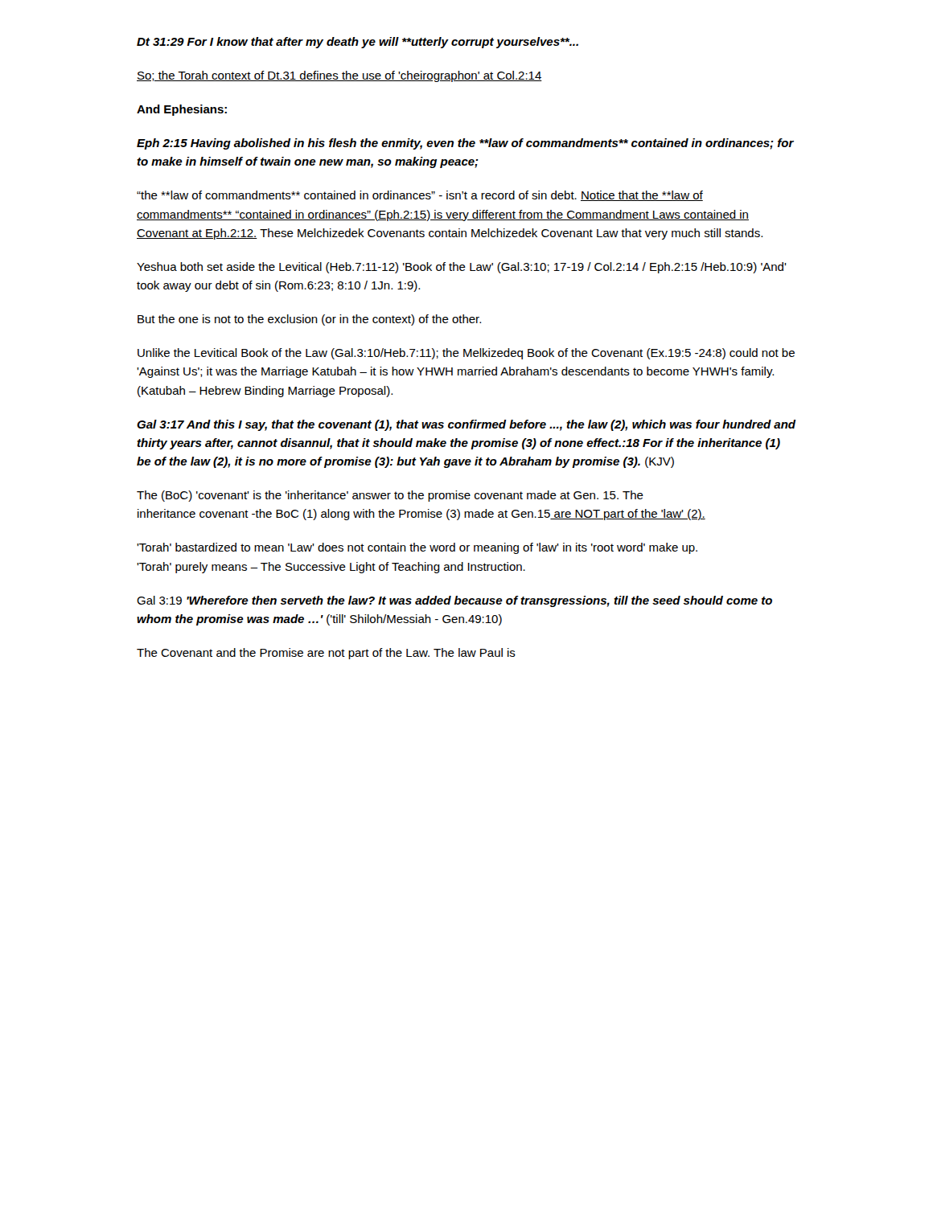Dt 31:29 For I know that after my death ye will **utterly corrupt yourselves**...
So; the Torah context of Dt.31 defines the use of 'cheirographon' at Col.2:14
And Ephesians:
Eph 2:15 Having abolished in his flesh the enmity, even the **law of commandments** contained in ordinances; for to make in himself of twain one new man, so making peace;
“the **law of commandments** contained in ordinances” - isn’t a record of sin debt. Notice that the **law of commandments** “contained in ordinances” (Eph.2:15) is very different from the Commandment Laws contained in Covenant at Eph.2:12. These Melchizedek Covenants contain Melchizedek Covenant Law that very much still stands.
Yeshua both set aside the Levitical (Heb.7:11-12) 'Book of the Law' (Gal.3:10; 17-19 / Col.2:14 / Eph.2:15 /Heb.10:9) 'And' took away our debt of sin (Rom.6:23; 8:10 / 1Jn. 1:9).
But the one is not to the exclusion (or in the context) of the other.
Unlike the Levitical Book of the Law (Gal.3:10/Heb.7:11); the Melkizedeq Book of the Covenant (Ex.19:5 -24:8) could not be 'Against Us'; it was the Marriage Katubah – it is how YHWH married Abraham's descendants to become YHWH's family. (Katubah – Hebrew Binding Marriage Proposal).
Gal 3:17 And this I say, that the covenant (1), that was confirmed before ..., the law (2), which was four hundred and thirty years after, cannot disannul, that it should make the promise (3) of none effect.:18 For if the inheritance (1) be of the law (2), it is no more of promise (3): but Yah gave it to Abraham by promise (3). (KJV)
The (BoC) 'covenant' is the 'inheritance' answer to the promise covenant made at Gen. 15. The
inheritance covenant -the BoC (1) along with the Promise (3) made at Gen.15 are NOT part of the 'law' (2).
'Torah' bastardized to mean 'Law' does not contain the word or meaning of 'law' in its 'root word' make up.
'Torah' purely means – The Successive Light of Teaching and Instruction.
Gal 3:19 'Wherefore then serveth the law? It was added because of transgressions, till the seed should come to whom the promise was made …' ('till' Shiloh/Messiah - Gen.49:10)
The Covenant and the Promise are not part of the Law. The law Paul is